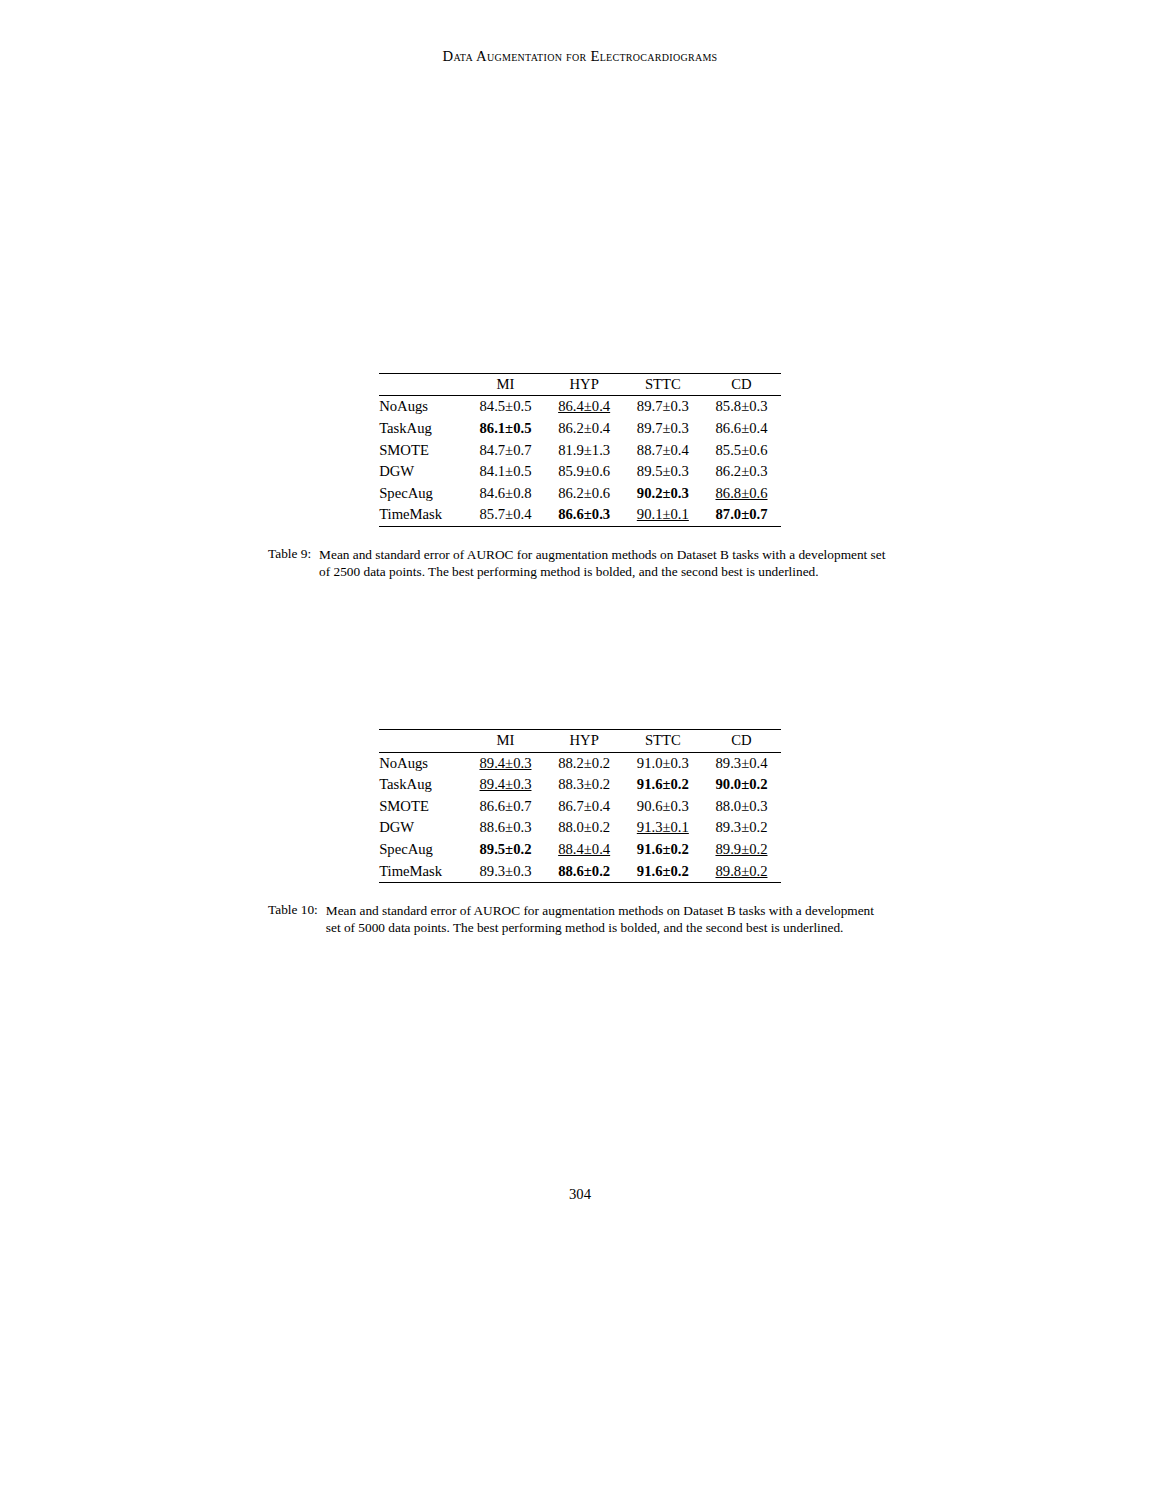Data Augmentation for Electrocardiograms
| | MI | HYP | STTC | CD |
| --- | --- | --- | --- | --- |
| NoAugs | 84.5±0.5 | 86.4±0.4 | 89.7±0.3 | 85.8±0.3 |
| TaskAug | 86.1±0.5 | 86.2±0.4 | 89.7±0.3 | 86.6±0.4 |
| SMOTE | 84.7±0.7 | 81.9±1.3 | 88.7±0.4 | 85.5±0.6 |
| DGW | 84.1±0.5 | 85.9±0.6 | 89.5±0.3 | 86.2±0.3 |
| SpecAug | 84.6±0.8 | 86.2±0.6 | 90.2±0.3 | 86.8±0.6 |
| TimeMask | 85.7±0.4 | 86.6±0.3 | 90.1±0.1 | 87.0±0.7 |
Table 9:
Mean and standard error of AUROC for augmentation methods on Dataset B tasks with a development set of 2500 data points. The best performing method is bolded, and the second best is underlined.
| | MI | HYP | STTC | CD |
| --- | --- | --- | --- | --- |
| NoAugs | 89.4±0.3 | 88.2±0.2 | 91.0±0.3 | 89.3±0.4 |
| TaskAug | 89.4±0.3 | 88.3±0.2 | 91.6±0.2 | 90.0±0.2 |
| SMOTE | 86.6±0.7 | 86.7±0.4 | 90.6±0.3 | 88.0±0.3 |
| DGW | 88.6±0.3 | 88.0±0.2 | 91.3±0.1 | 89.3±0.2 |
| SpecAug | 89.5±0.2 | 88.4±0.4 | 91.6±0.2 | 89.9±0.2 |
| TimeMask | 89.3±0.3 | 88.6±0.2 | 91.6±0.2 | 89.8±0.2 |
Table 10:
Mean and standard error of AUROC for augmentation methods on Dataset B tasks with a development set of 5000 data points. The best performing method is bolded, and the second best is underlined.
304